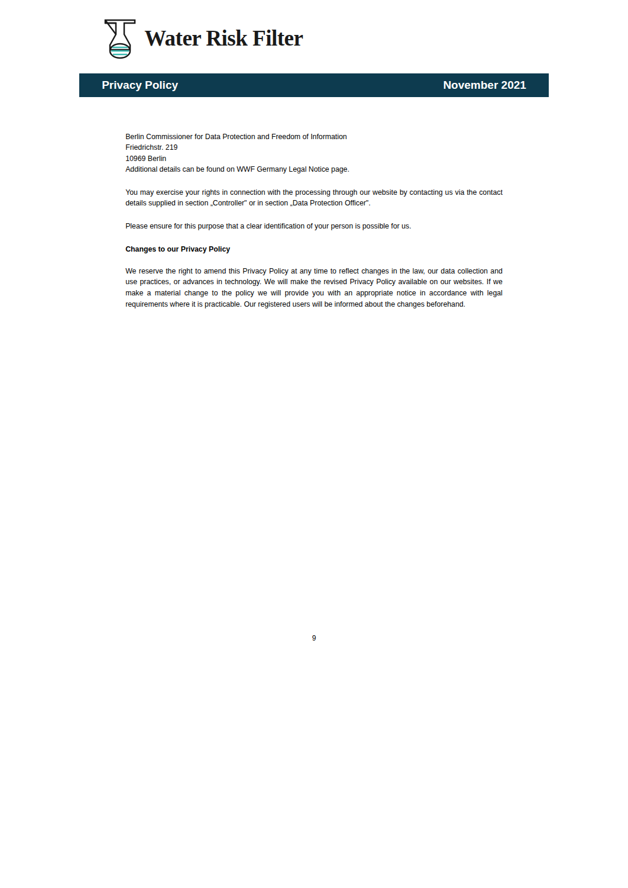Water Risk Filter
Privacy Policy November 2021
Berlin Commissioner for Data Protection and Freedom of Information
Friedrichstr. 219
10969 Berlin
Additional details can be found on WWF Germany Legal Notice page.
You may exercise your rights in connection with the processing through our website by contacting us via the contact details supplied in section „Controller" or in section „Data Protection Officer".
Please ensure for this purpose that a clear identification of your person is possible for us.
Changes to our Privacy Policy
We reserve the right to amend this Privacy Policy at any time to reflect changes in the law, our data collection and use practices, or advances in technology. We will make the revised Privacy Policy available on our websites. If we make a material change to the policy we will provide you with an appropriate notice in accordance with legal requirements where it is practicable. Our registered users will be informed about the changes beforehand.
9